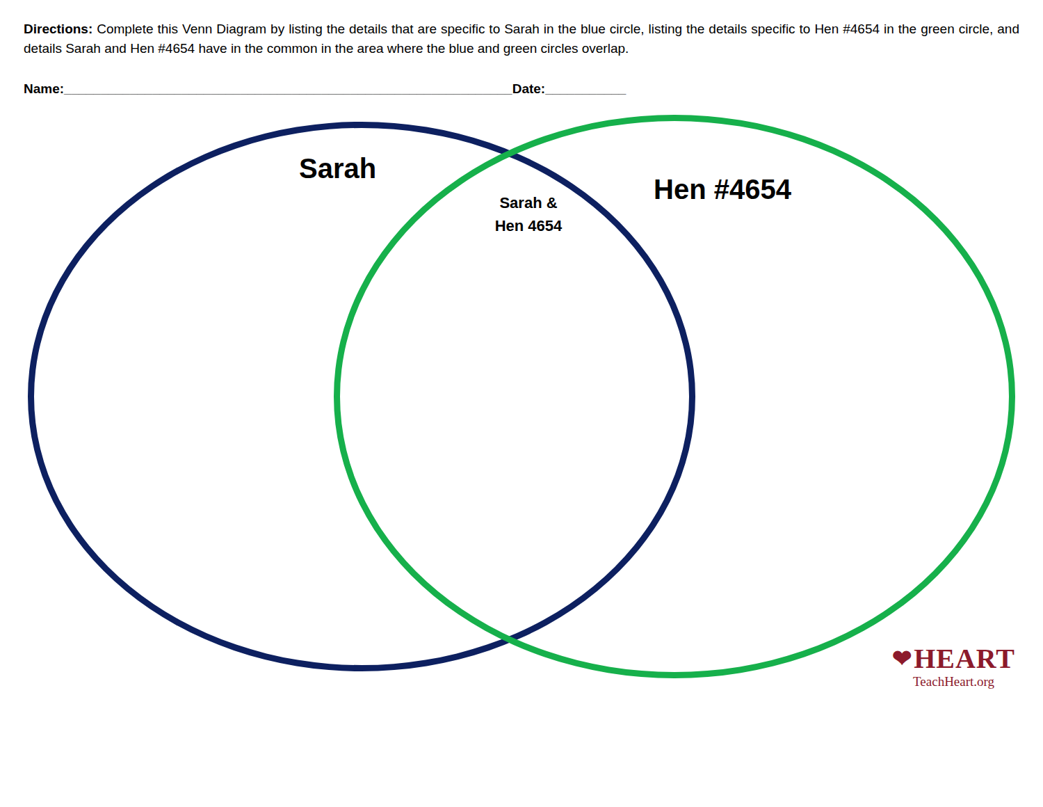Directions: Complete this Venn Diagram by listing the details that are specific to Sarah in the blue circle, listing the details specific to Hen #4654 in the green circle, and details Sarah and Hen #4654 have in the common in the area where the blue and green circles overlap.
Name:_____________________________________________________________Date:___________
Sarah
Hen #4654
Sarah &
Hen 4654
❤HEART
TeachHeart.org